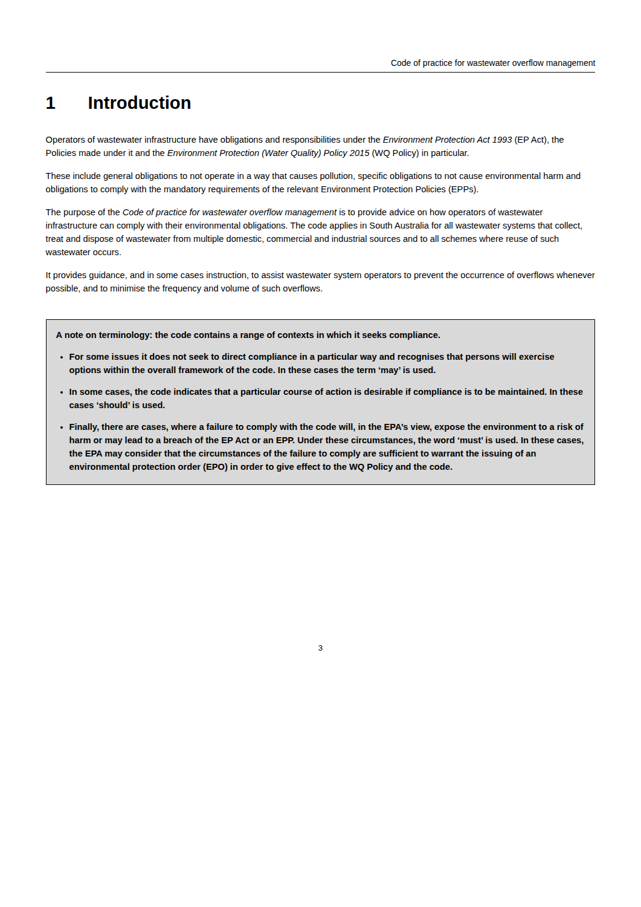Code of practice for wastewater overflow management
1 Introduction
Operators of wastewater infrastructure have obligations and responsibilities under the Environment Protection Act 1993 (EP Act), the Policies made under it and the Environment Protection (Water Quality) Policy 2015 (WQ Policy) in particular.
These include general obligations to not operate in a way that causes pollution, specific obligations to not cause environmental harm and obligations to comply with the mandatory requirements of the relevant Environment Protection Policies (EPPs).
The purpose of the Code of practice for wastewater overflow management is to provide advice on how operators of wastewater infrastructure can comply with their environmental obligations. The code applies in South Australia for all wastewater systems that collect, treat and dispose of wastewater from multiple domestic, commercial and industrial sources and to all schemes where reuse of such wastewater occurs.
It provides guidance, and in some cases instruction, to assist wastewater system operators to prevent the occurrence of overflows whenever possible, and to minimise the frequency and volume of such overflows.
A note on terminology: the code contains a range of contexts in which it seeks compliance.
For some issues it does not seek to direct compliance in a particular way and recognises that persons will exercise options within the overall framework of the code. In these cases the term ‘may’ is used.
In some cases, the code indicates that a particular course of action is desirable if compliance is to be maintained. In these cases ‘should’ is used.
Finally, there are cases, where a failure to comply with the code will, in the EPA’s view, expose the environment to a risk of harm or may lead to a breach of the EP Act or an EPP. Under these circumstances, the word ‘must’ is used. In these cases, the EPA may consider that the circumstances of the failure to comply are sufficient to warrant the issuing of an environmental protection order (EPO) in order to give effect to the WQ Policy and the code.
3